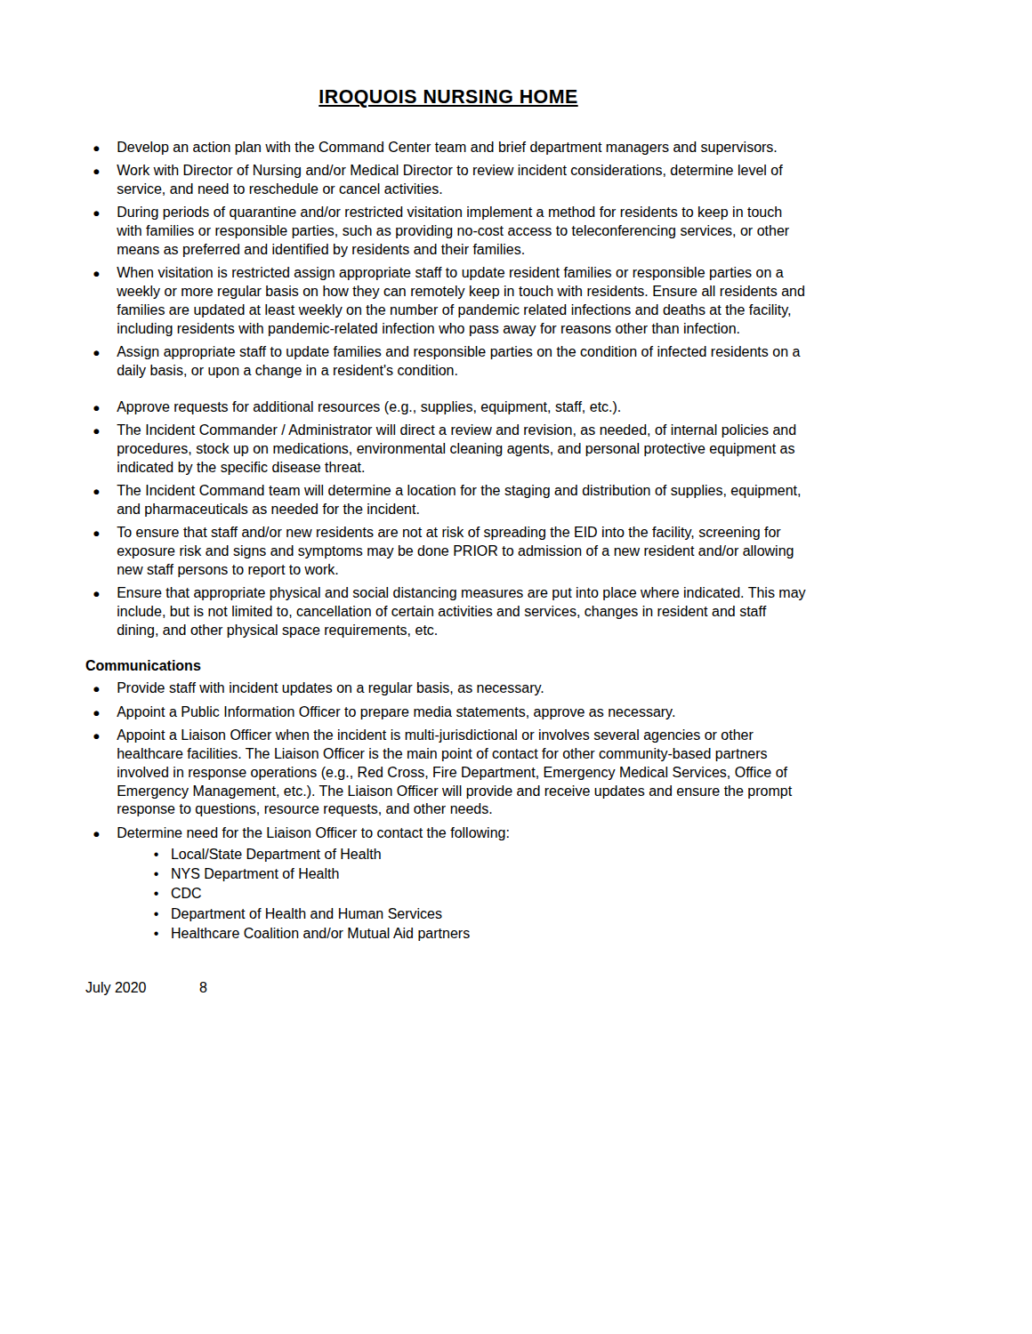IROQUOIS NURSING HOME
Develop an action plan with the Command Center team and brief department managers and supervisors.
Work with Director of Nursing and/or Medical Director to review incident considerations, determine level of service, and need to reschedule or cancel activities.
During periods of quarantine and/or restricted visitation implement a method for residents to keep in touch with families or responsible parties, such as providing no-cost access to teleconferencing services, or other means as preferred and identified by residents and their families.
When visitation is restricted assign appropriate staff to update resident families or responsible parties on a weekly or more regular basis on how they can remotely keep in touch with residents. Ensure all residents and families are updated at least weekly on the number of pandemic related infections and deaths at the facility, including residents with pandemic-related infection who pass away for reasons other than infection.
Assign appropriate staff to update families and responsible parties on the condition of infected residents on a daily basis, or upon a change in a resident's condition.
Approve requests for additional resources (e.g., supplies, equipment, staff, etc.).
The Incident Commander / Administrator will direct a review and revision, as needed, of internal policies and procedures, stock up on medications, environmental cleaning agents, and personal protective equipment as indicated by the specific disease threat.
The Incident Command team will determine a location for the staging and distribution of supplies, equipment, and pharmaceuticals as needed for the incident.
To ensure that staff and/or new residents are not at risk of spreading the EID into the facility, screening for exposure risk and signs and symptoms may be done PRIOR to admission of a new resident and/or allowing new staff persons to report to work.
Ensure that appropriate physical and social distancing measures are put into place where indicated. This may include, but is not limited to, cancellation of certain activities and services, changes in resident and staff dining, and other physical space requirements, etc.
Communications
Provide staff with incident updates on a regular basis, as necessary.
Appoint a Public Information Officer to prepare media statements, approve as necessary.
Appoint a Liaison Officer when the incident is multi-jurisdictional or involves several agencies or other healthcare facilities. The Liaison Officer is the main point of contact for other community-based partners involved in response operations (e.g., Red Cross, Fire Department, Emergency Medical Services, Office of Emergency Management, etc.). The Liaison Officer will provide and receive updates and ensure the prompt response to questions, resource requests, and other needs.
Determine need for the Liaison Officer to contact the following:
Local/State Department of Health
NYS Department of Health
CDC
Department of Health and Human Services
Healthcare Coalition and/or Mutual Aid partners
July 2020 8